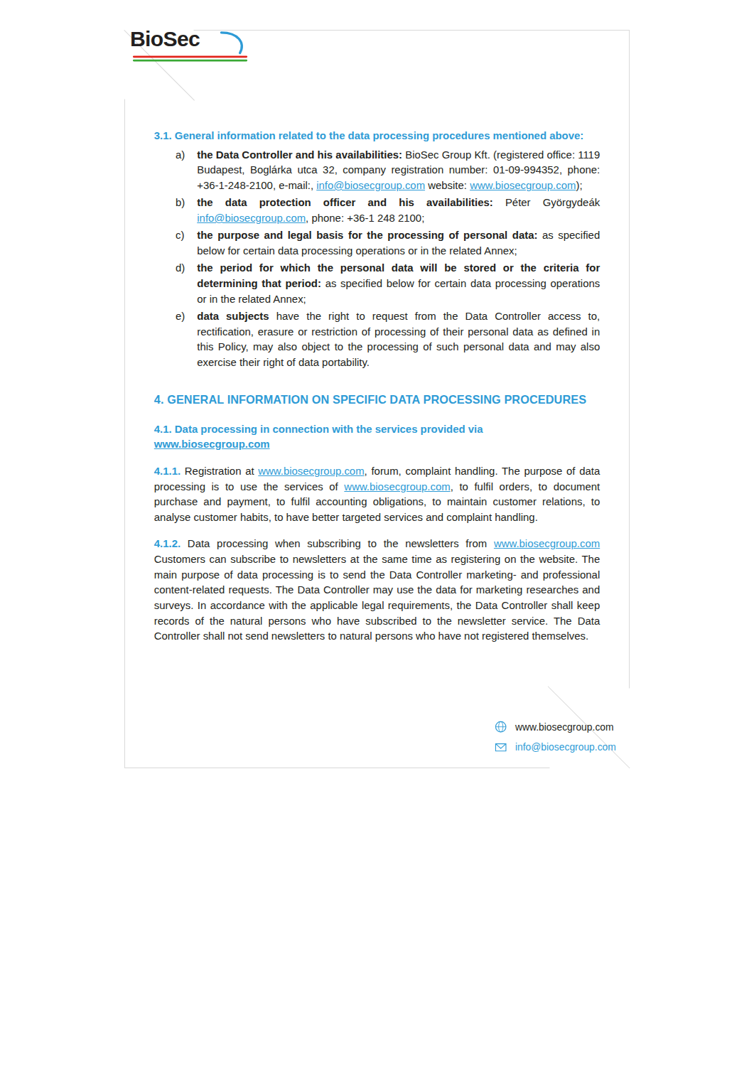BioSec
3.1. General information related to the data processing procedures mentioned above:
the Data Controller and his availabilities: BioSec Group Kft. (registered office: 1119 Budapest, Boglárka utca 32, company registration number: 01-09-994352, phone: +36-1-248-2100, e-mail:, info@biosecgroup.com website: www.biosecgroup.com);
the data protection officer and his availabilities: Péter Györgydeák info@biosecgroup.com, phone: +36-1 248 2100;
the purpose and legal basis for the processing of personal data: as specified below for certain data processing operations or in the related Annex;
the period for which the personal data will be stored or the criteria for determining that period: as specified below for certain data processing operations or in the related Annex;
data subjects have the right to request from the Data Controller access to, rectification, erasure or restriction of processing of their personal data as defined in this Policy, may also object to the processing of such personal data and may also exercise their right of data portability.
4. GENERAL INFORMATION ON SPECIFIC DATA PROCESSING PROCEDURES
4.1. Data processing in connection with the services provided via www.biosecgroup.com
4.1.1. Registration at www.biosecgroup.com, forum, complaint handling. The purpose of data processing is to use the services of www.biosecgroup.com, to fulfil orders, to document purchase and payment, to fulfil accounting obligations, to maintain customer relations, to analyse customer habits, to have better targeted services and complaint handling.
4.1.2. Data processing when subscribing to the newsletters from www.biosecgroup.com Customers can subscribe to newsletters at the same time as registering on the website. The main purpose of data processing is to send the Data Controller marketing- and professional content-related requests. The Data Controller may use the data for marketing researches and surveys. In accordance with the applicable legal requirements, the Data Controller shall keep records of the natural persons who have subscribed to the newsletter service. The Data Controller shall not send newsletters to natural persons who have not registered themselves.
www.biosecgroup.com
info@biosecgroup.com